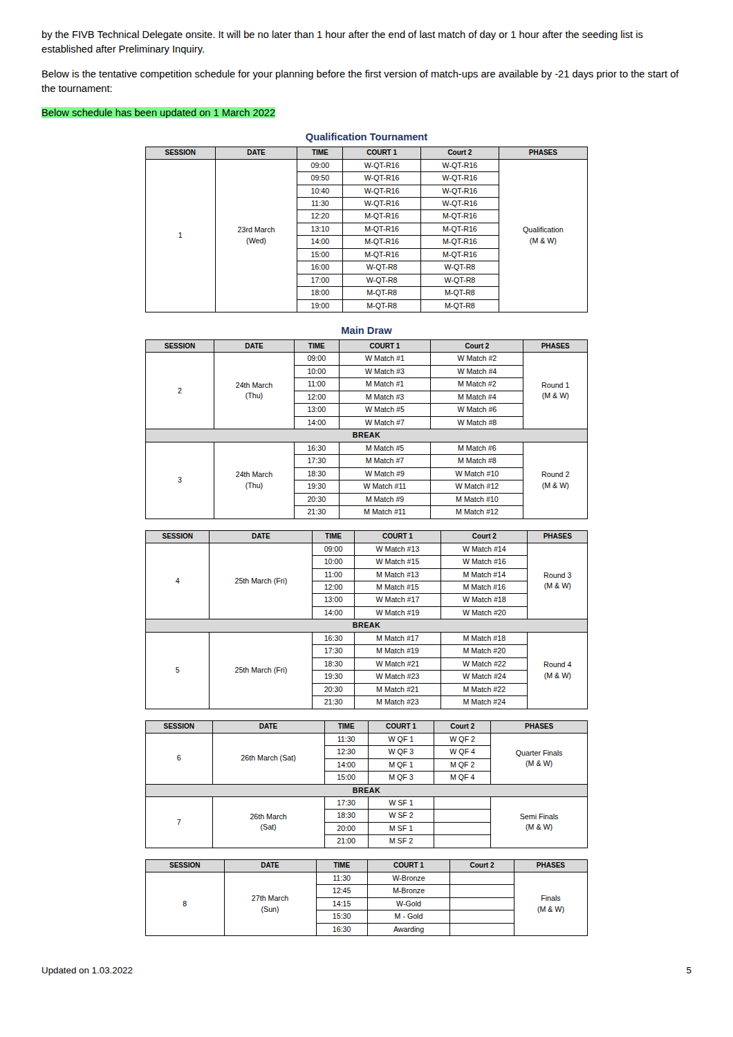by the FIVB Technical Delegate onsite. It will be no later than 1 hour after the end of last match of day or 1 hour after the seeding list is established after Preliminary Inquiry.
Below is the tentative competition schedule for your planning before the first version of match-ups are available by -21 days prior to the start of the tournament:
Below schedule has been updated on 1 March 2022
Qualification Tournament
| SESSION | DATE | TIME | COURT 1 | Court 2 | PHASES |
| --- | --- | --- | --- | --- | --- |
| 1 | 23rd March (Wed) | 09:00 | W-QT-R16 | W-QT-R16 | Qualification (M & W) |
| 09:50 | W-QT-R16 | W-QT-R16 |
| 10:40 | W-QT-R16 | W-QT-R16 |
| 11:30 | W-QT-R16 | W-QT-R16 |
| 12:20 | M-QT-R16 | M-QT-R16 |
| 13:10 | M-QT-R16 | M-QT-R16 |
| 14:00 | M-QT-R16 | M-QT-R16 |
| 15:00 | M-QT-R16 | M-QT-R16 |
| 16:00 | W-QT-R8 | W-QT-R8 |
| 17:00 | W-QT-R8 | W-QT-R8 |
| 18:00 | M-QT-R8 | M-QT-R8 |
| 19:00 | M-QT-R8 | M-QT-R8 |
Main Draw
| SESSION | DATE | TIME | COURT 1 | Court 2 | PHASES |
| --- | --- | --- | --- | --- | --- |
| 2 | 24th March (Thu) | 09:00 | W Match #1 | W Match #2 | Round 1 (M & W) |
| 10:00 | W Match #3 | W Match #4 |
| 11:00 | M Match #1 | M Match #2 |
| 12:00 | M Match #3 | M Match #4 |
| 13:00 | W Match #5 | W Match #6 |
| 14:00 | W Match #7 | W Match #8 |
| BREAK |
| 3 | 24th March (Thu) | 16:30 | M Match #5 | M Match #6 | Round 2 (M & W) |
| 17:30 | M Match #7 | M Match #8 |
| 18:30 | W Match #9 | W Match #10 |
| 19:30 | W Match #11 | W Match #12 |
| 20:30 | M Match #9 | M Match #10 |
| 21:30 | M Match #11 | M Match #12 |
| SESSION | DATE | TIME | COURT 1 | Court 2 | PHASES |
| --- | --- | --- | --- | --- | --- |
| 4 | 25th March (Fri) | 09:00 | W Match #13 | W Match #14 | Round 3 (M & W) |
| 10:00 | W Match #15 | W Match #16 |
| 11:00 | M Match #13 | M Match #14 |
| 12:00 | M Match #15 | M Match #16 |
| 13:00 | W Match #17 | W Match #18 |
| 14:00 | W Match #19 | W Match #20 |
| BREAK |
| 5 | 25th March (Fri) | 16:30 | M Match #17 | M Match #18 | Round 4 (M & W) |
| 17:30 | M Match #19 | M Match #20 |
| 18:30 | W Match #21 | W Match #22 |
| 19:30 | W Match #23 | W Match #24 |
| 20:30 | M Match #21 | M Match #22 |
| 21:30 | M Match #23 | M Match #24 |
| SESSION | DATE | TIME | COURT 1 | Court 2 | PHASES |
| --- | --- | --- | --- | --- | --- |
| 6 | 26th March (Sat) | 11:30 | W QF 1 | W QF 2 | Quarter Finals (M & W) |
| 12:30 | W QF 3 | W QF 4 |
| 14:00 | M QF 1 | M QF 2 |
| 15:00 | M QF 3 | M QF 4 |
| BREAK |
| 7 | 26th March (Sat) | 17:30 | W SF 1 | | Semi Finals (M & W) |
| 18:30 | W SF 2 | |
| 20:00 | M SF 1 | |
| 21:00 | M SF 2 | |
| SESSION | DATE | TIME | COURT 1 | Court 2 | PHASES |
| --- | --- | --- | --- | --- | --- |
| 8 | 27th March (Sun) | 11:30 | W-Bronze | | Finals (M & W) |
| 12:45 | M-Bronze | |
| 14:15 | W-Gold | |
| 15:30 | M - Gold | |
| 16:30 | Awarding | |
Updated on 1.03.2022 5